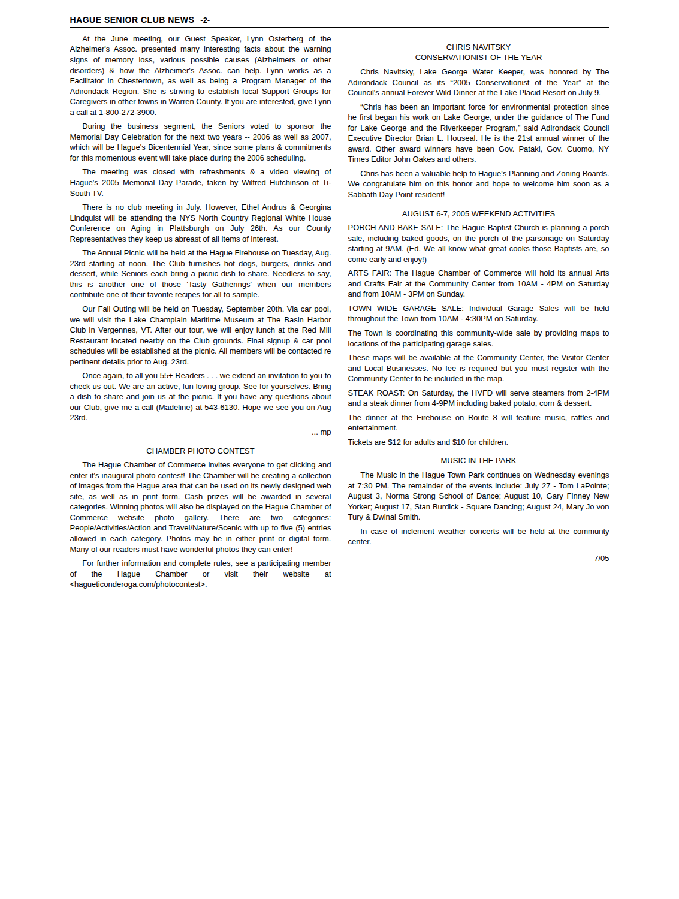Hague Senior Club News
-2-
At the June meeting, our Guest Speaker, Lynn Osterberg of the Alzheimer's Assoc. presented many interesting facts about the warning signs of memory loss, various possible causes (Alzheimers or other disorders) & how the Alzheimer's Assoc. can help. Lynn works as a Facilitator in Chestertown, as well as being a Program Manager of the Adirondack Region. She is striving to establish local Support Groups for Caregivers in other towns in Warren County. If you are interested, give Lynn a call at 1-800-272-3900.
During the business segment, the Seniors voted to sponsor the Memorial Day Celebration for the next two years -- 2006 as well as 2007, which will be Hague's Bicentennial Year, since some plans & commitments for this momentous event will take place during the 2006 scheduling.
The meeting was closed with refreshments & a video viewing of Hague's 2005 Memorial Day Parade, taken by Wilfred Hutchinson of Ti-South TV.
There is no club meeting in July. However, Ethel Andrus & Georgina Lindquist will be attending the NYS North Country Regional White House Conference on Aging in Plattsburgh on July 26th. As our County Representatives they keep us abreast of all items of interest.
The Annual Picnic will be held at the Hague Firehouse on Tuesday, Aug. 23rd starting at noon. The Club furnishes hot dogs, burgers, drinks and dessert, while Seniors each bring a picnic dish to share. Needless to say, this is another one of those 'Tasty Gatherings' when our members contribute one of their favorite recipes for all to sample.
Our Fall Outing will be held on Tuesday, September 20th. Via car pool, we will visit the Lake Champlain Maritime Museum at The Basin Harbor Club in Vergennes, VT. After our tour, we will enjoy lunch at the Red Mill Restaurant located nearby on the Club grounds. Final signup & car pool schedules will be established at the picnic. All members will be contacted re pertinent details prior to Aug. 23rd.
Once again, to all you 55+ Readers . . . we extend an invitation to you to check us out. We are an active, fun loving group. See for yourselves. Bring a dish to share and join us at the picnic. If you have any questions about our Club, give me a call (Madeline) at 543-6130. Hope we see you on Aug 23rd.
... mp
Chamber Photo Contest
The Hague Chamber of Commerce invites everyone to get clicking and enter it's inaugural photo contest! The Chamber will be creating a collection of images from the Hague area that can be used on its newly designed web site, as well as in print form. Cash prizes will be awarded in several categories. Winning photos will also be displayed on the Hague Chamber of Commerce website photo gallery. There are two categories: People/Activities/Action and Travel/Nature/Scenic with up to five (5) entries allowed in each category. Photos may be in either print or digital form. Many of our readers must have wonderful photos they can enter!
For further information and complete rules, see a participating member of the Hague Chamber or visit their website at <hagueticonderoga.com/photocontest>.
Chris Navitsky
Conservationist of the Year
Chris Navitsky, Lake George Water Keeper, was honored by The Adirondack Council as its “2005 Conservationist of the Year” at the Council's annual Forever Wild Dinner at the Lake Placid Resort on July 9.
“Chris has been an important force for environmental protection since he first began his work on Lake George, under the guidance of The Fund for Lake George and the Riverkeeper Program,” said Adirondack Council Executive Director Brian L. Houseal. He is the 21st annual winner of the award. Other award winners have been Gov. Pataki, Gov. Cuomo, NY Times Editor John Oakes and others.
Chris has been a valuable help to Hague's Planning and Zoning Boards. We congratulate him on this honor and hope to welcome him soon as a Sabbath Day Point resident!
August 6-7, 2005 Weekend Activities
PORCH AND BAKE SALE: The Hague Baptist Church is planning a porch sale, including baked goods, on the porch of the parsonage on Saturday starting at 9AM. (Ed. We all know what great cooks those Baptists are, so come early and enjoy!)
ARTS FAIR: The Hague Chamber of Commerce will hold its annual Arts and Crafts Fair at the Community Center from 10AM - 4PM on Saturday and from 10AM - 3PM on Sunday.
TOWN WIDE GARAGE SALE: Individual Garage Sales will be held throughout the Town from 10AM - 4:30PM on Saturday.
The Town is coordinating this community-wide sale by providing maps to locations of the participating garage sales.
These maps will be available at the Community Center, the Visitor Center and Local Businesses. No fee is required but you must register with the Community Center to be included in the map.
STEAK ROAST: On Saturday, the HVFD will serve steamers from 2-4PM and a steak dinner from 4-9PM including baked potato, corn & dessert.
The dinner at the Firehouse on Route 8 will feature music, raffles and entertainment.
Tickets are $12 for adults and $10 for children.
Music in the Park
The Music in the Hague Town Park continues on Wednesday evenings at 7:30 PM. The remainder of the events include: July 27 - Tom LaPointe; August 3, Norma Strong School of Dance; August 10, Gary Finney New Yorker; August 17, Stan Burdick - Square Dancing; August 24, Mary Jo von Tury & Dwinal Smith.
In case of inclement weather concerts will be held at the communty center.
7/05